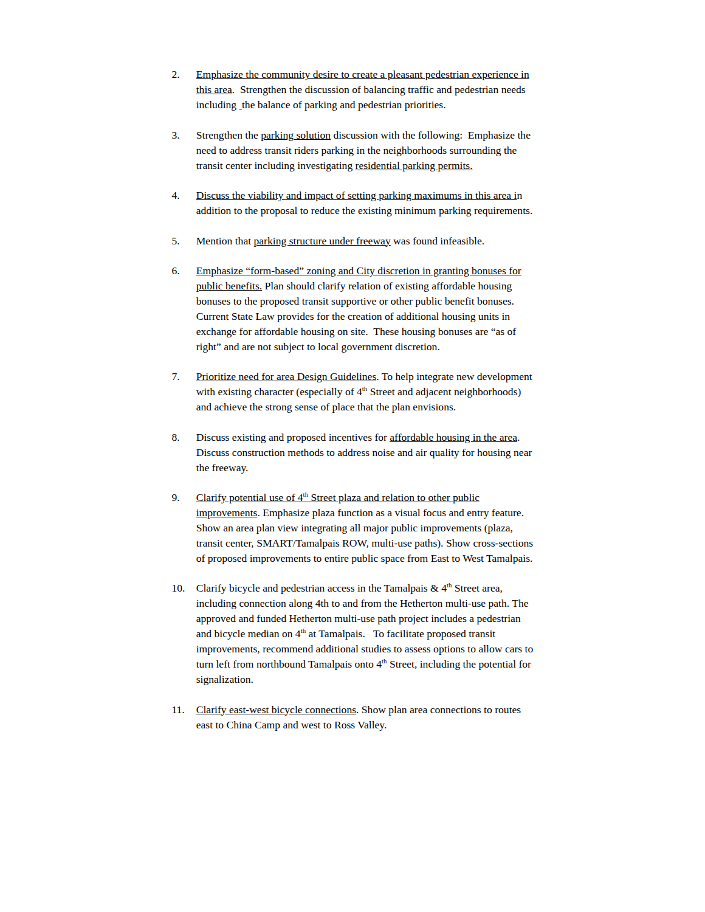2. Emphasize the community desire to create a pleasant pedestrian experience in this area. Strengthen the discussion of balancing traffic and pedestrian needs including the balance of parking and pedestrian priorities.
3. Strengthen the parking solution discussion with the following: Emphasize the need to address transit riders parking in the neighborhoods surrounding the transit center including investigating residential parking permits.
4. Discuss the viability and impact of setting parking maximums in this area in addition to the proposal to reduce the existing minimum parking requirements.
5. Mention that parking structure under freeway was found infeasible.
6. Emphasize “form-based” zoning and City discretion in granting bonuses for public benefits. Plan should clarify relation of existing affordable housing bonuses to the proposed transit supportive or other public benefit bonuses. Current State Law provides for the creation of additional housing units in exchange for affordable housing on site. These housing bonuses are “as of right” and are not subject to local government discretion.
7. Prioritize need for area Design Guidelines. To help integrate new development with existing character (especially of 4th Street and adjacent neighborhoods) and achieve the strong sense of place that the plan envisions.
8. Discuss existing and proposed incentives for affordable housing in the area. Discuss construction methods to address noise and air quality for housing near the freeway.
9. Clarify potential use of 4th Street plaza and relation to other public improvements. Emphasize plaza function as a visual focus and entry feature. Show an area plan view integrating all major public improvements (plaza, transit center, SMART/Tamalpais ROW, multi-use paths). Show cross-sections of proposed improvements to entire public space from East to West Tamalpais.
10. Clarify bicycle and pedestrian access in the Tamalpais & 4th Street area, including connection along 4th to and from the Hetherton multi-use path. The approved and funded Hetherton multi-use path project includes a pedestrian and bicycle median on 4th at Tamalpais. To facilitate proposed transit improvements, recommend additional studies to assess options to allow cars to turn left from northbound Tamalpais onto 4th Street, including the potential for signalization.
11. Clarify east-west bicycle connections. Show plan area connections to routes east to China Camp and west to Ross Valley.